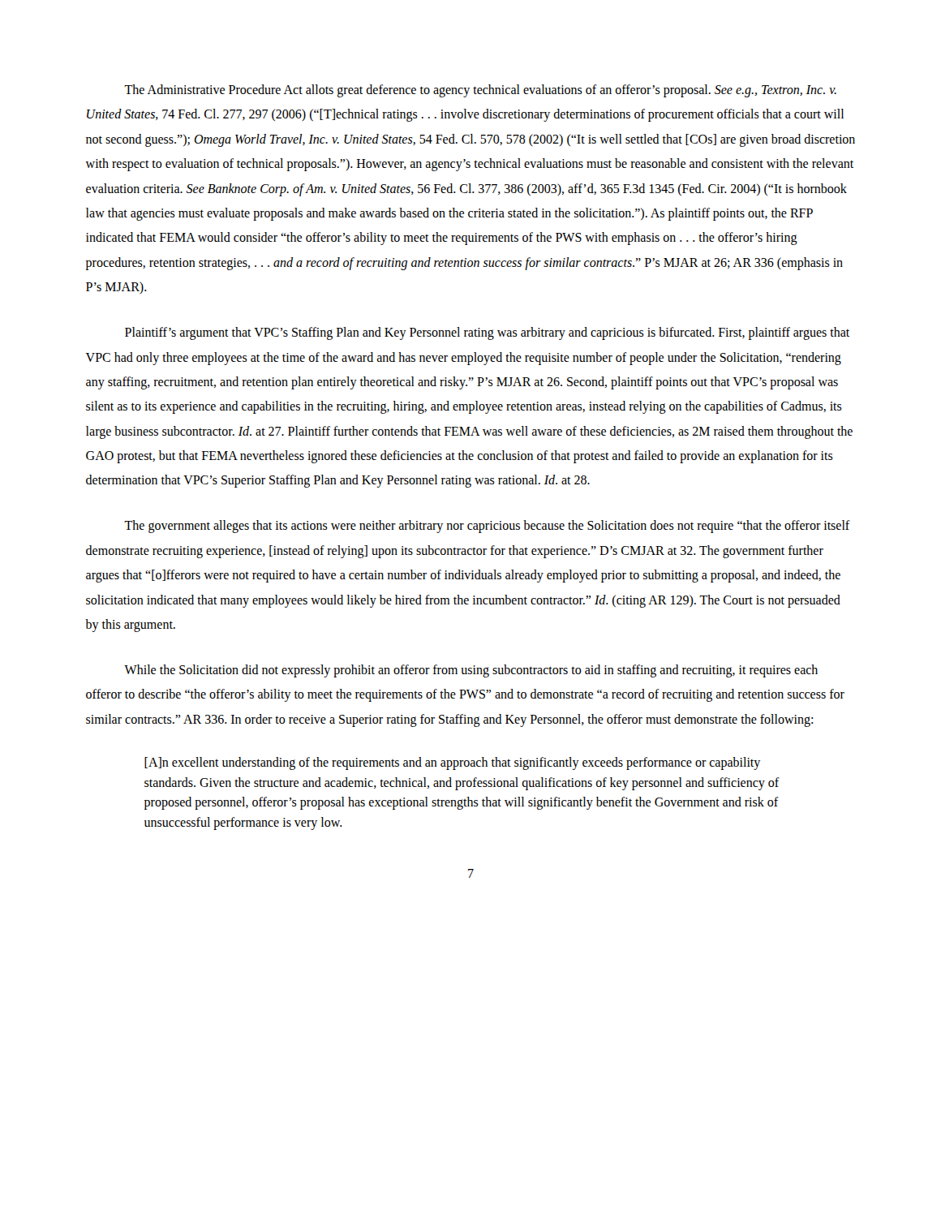The Administrative Procedure Act allots great deference to agency technical evaluations of an offeror’s proposal. See e.g., Textron, Inc. v. United States, 74 Fed. Cl. 277, 297 (2006) (“[T]echnical ratings . . . involve discretionary determinations of procurement officials that a court will not second guess.”); Omega World Travel, Inc. v. United States, 54 Fed. Cl. 570, 578 (2002) (“It is well settled that [COs] are given broad discretion with respect to evaluation of technical proposals.”). However, an agency’s technical evaluations must be reasonable and consistent with the relevant evaluation criteria. See Banknote Corp. of Am. v. United States, 56 Fed. Cl. 377, 386 (2003), aff’d, 365 F.3d 1345 (Fed. Cir. 2004) (“It is hornbook law that agencies must evaluate proposals and make awards based on the criteria stated in the solicitation.”). As plaintiff points out, the RFP indicated that FEMA would consider “the offeror’s ability to meet the requirements of the PWS with emphasis on . . . the offeror’s hiring procedures, retention strategies, . . . and a record of recruiting and retention success for similar contracts.” P’s MJAR at 26; AR 336 (emphasis in P’s MJAR).
Plaintiff’s argument that VPC’s Staffing Plan and Key Personnel rating was arbitrary and capricious is bifurcated. First, plaintiff argues that VPC had only three employees at the time of the award and has never employed the requisite number of people under the Solicitation, “rendering any staffing, recruitment, and retention plan entirely theoretical and risky.” P’s MJAR at 26. Second, plaintiff points out that VPC’s proposal was silent as to its experience and capabilities in the recruiting, hiring, and employee retention areas, instead relying on the capabilities of Cadmus, its large business subcontractor. Id. at 27. Plaintiff further contends that FEMA was well aware of these deficiencies, as 2M raised them throughout the GAO protest, but that FEMA nevertheless ignored these deficiencies at the conclusion of that protest and failed to provide an explanation for its determination that VPC’s Superior Staffing Plan and Key Personnel rating was rational. Id. at 28.
The government alleges that its actions were neither arbitrary nor capricious because the Solicitation does not require “that the offeror itself demonstrate recruiting experience, [instead of relying] upon its subcontractor for that experience.” D’s CMJAR at 32. The government further argues that “[o]fferors were not required to have a certain number of individuals already employed prior to submitting a proposal, and indeed, the solicitation indicated that many employees would likely be hired from the incumbent contractor.” Id. (citing AR 129). The Court is not persuaded by this argument.
While the Solicitation did not expressly prohibit an offeror from using subcontractors to aid in staffing and recruiting, it requires each offeror to describe “the offeror’s ability to meet the requirements of the PWS” and to demonstrate “a record of recruiting and retention success for similar contracts.” AR 336. In order to receive a Superior rating for Staffing and Key Personnel, the offeror must demonstrate the following:
[A]n excellent understanding of the requirements and an approach that significantly exceeds performance or capability standards. Given the structure and academic, technical, and professional qualifications of key personnel and sufficiency of proposed personnel, offeror’s proposal has exceptional strengths that will significantly benefit the Government and risk of unsuccessful performance is very low.
7